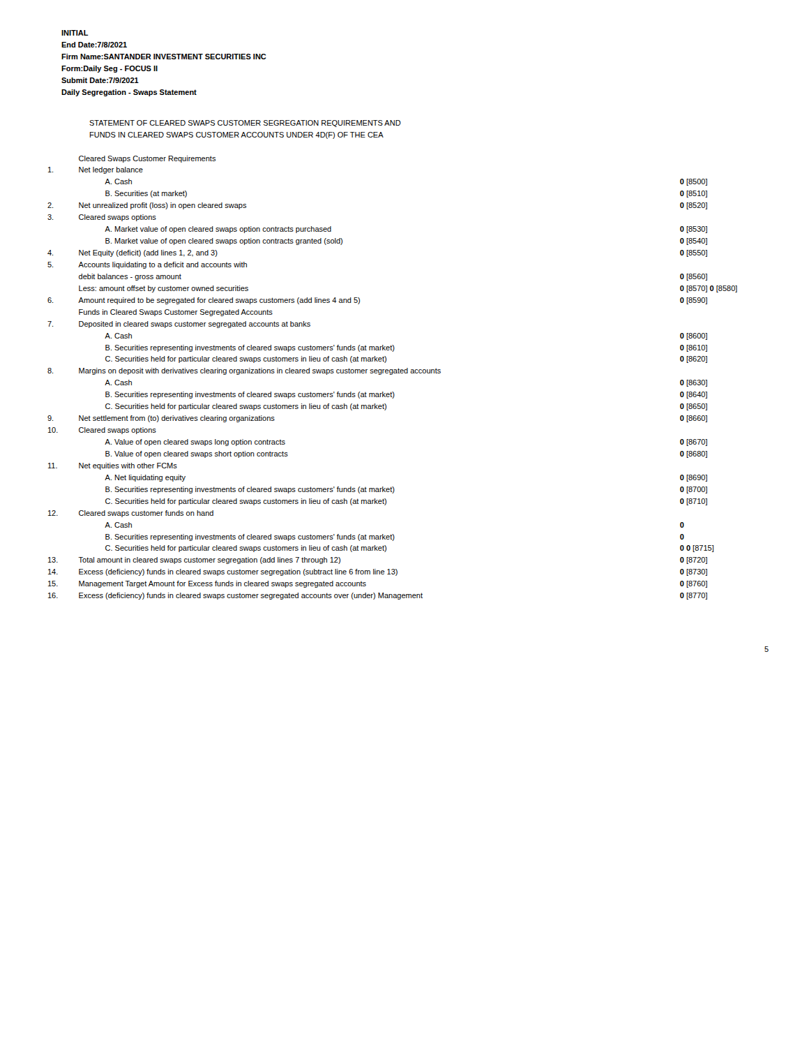INITIAL
End Date:7/8/2021
Firm Name:SANTANDER INVESTMENT SECURITIES INC
Form:Daily Seg - FOCUS II
Submit Date:7/9/2021
Daily Segregation - Swaps Statement
STATEMENT OF CLEARED SWAPS CUSTOMER SEGREGATION REQUIREMENTS AND
FUNDS IN CLEARED SWAPS CUSTOMER ACCOUNTS UNDER 4D(F) OF THE CEA
| | Cleared Swaps Customer Requirements | |
| 1. | Net ledger balance | |
| | A. Cash | 0 [8500] |
| | B. Securities (at market) | 0 [8510] |
| 2. | Net unrealized profit (loss) in open cleared swaps | 0 [8520] |
| 3. | Cleared swaps options | |
| | A. Market value of open cleared swaps option contracts purchased | 0 [8530] |
| | B. Market value of open cleared swaps option contracts granted (sold) | 0 [8540] |
| 4. | Net Equity (deficit) (add lines 1, 2, and 3) | 0 [8550] |
| 5. | Accounts liquidating to a deficit and accounts with | |
| | debit balances - gross amount | 0 [8560] |
| | Less: amount offset by customer owned securities | 0 [8570] 0 [8580] |
| 6. | Amount required to be segregated for cleared swaps customers (add lines 4 and 5) | 0 [8590] |
| | Funds in Cleared Swaps Customer Segregated Accounts | |
| 7. | Deposited in cleared swaps customer segregated accounts at banks | |
| | A. Cash | 0 [8600] |
| | B. Securities representing investments of cleared swaps customers' funds (at market) | 0 [8610] |
| | C. Securities held for particular cleared swaps customers in lieu of cash (at market) | 0 [8620] |
| 8. | Margins on deposit with derivatives clearing organizations in cleared swaps customer segregated accounts | |
| | A. Cash | 0 [8630] |
| | B. Securities representing investments of cleared swaps customers' funds (at market) | 0 [8640] |
| | C. Securities held for particular cleared swaps customers in lieu of cash (at market) | 0 [8650] |
| 9. | Net settlement from (to) derivatives clearing organizations | 0 [8660] |
| 10. | Cleared swaps options | |
| | A. Value of open cleared swaps long option contracts | 0 [8670] |
| | B. Value of open cleared swaps short option contracts | 0 [8680] |
| 11. | Net equities with other FCMs | |
| | A. Net liquidating equity | 0 [8690] |
| | B. Securities representing investments of cleared swaps customers' funds (at market) | 0 [8700] |
| | C. Securities held for particular cleared swaps customers in lieu of cash (at market) | 0 [8710] |
| 12. | Cleared swaps customer funds on hand | |
| | A. Cash | 0 |
| | B. Securities representing investments of cleared swaps customers' funds (at market) | 0 |
| | C. Securities held for particular cleared swaps customers in lieu of cash (at market) | 0 0 [8715] |
| 13. | Total amount in cleared swaps customer segregation (add lines 7 through 12) | 0 [8720] |
| 14. | Excess (deficiency) funds in cleared swaps customer segregation (subtract line 6 from line 13) | 0 [8730] |
| 15. | Management Target Amount for Excess funds in cleared swaps segregated accounts | 0 [8760] |
| 16. | Excess (deficiency) funds in cleared swaps customer segregated accounts over (under) Management | 0 [8770] |
5